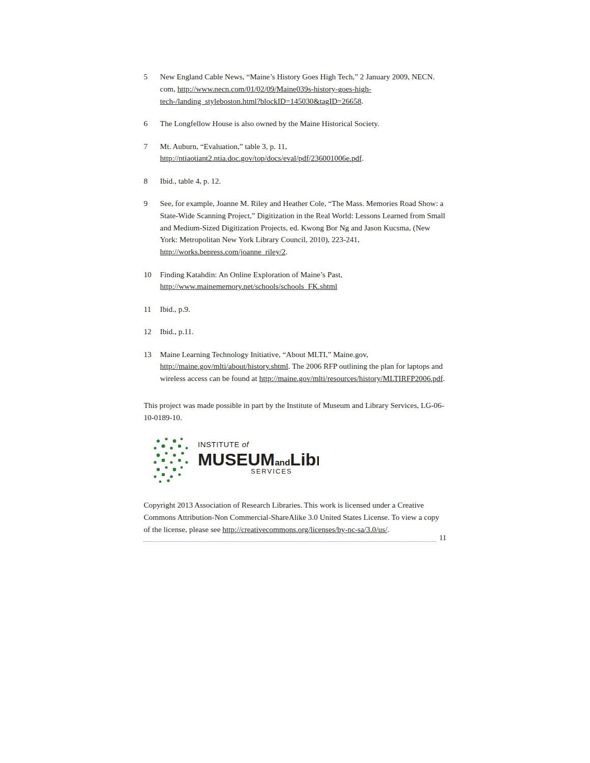5 New England Cable News, “Maine’s History Goes High Tech,” 2 January 2009, NECN. com, http://www.necn.com/01/02/09/Maine039s-history-goes-high-tech-/landing styleboston.html?blockID=145030&tagID=26658.
6 The Longfellow House is also owned by the Maine Historical Society.
7 Mt. Auburn, “Evaluation,” table 3, p. 11, http://ntiaotiant2.ntia.doc.gov/top/docs/eval/pdf/236001006e.pdf.
8 Ibid., table 4, p. 12.
9 See, for example, Joanne M. Riley and Heather Cole, “The Mass. Memories Road Show: a State-Wide Scanning Project,” Digitization in the Real World: Lessons Learned from Small and Medium-Sized Digitization Projects, ed. Kwong Bor Ng and Jason Kucsma, (New York: Metropolitan New York Library Council, 2010), 223-241, http://works.bepress.com/joanne riley/2.
10 Finding Katahdin: An Online Exploration of Maine’s Past, http://www.mainememory.net/schools/schools FK.shtml
11 Ibid., p.9.
12 Ibid., p.11.
13 Maine Learning Technology Initiative, “About MLTI,” Maine.gov, http://maine.gov/mlti/about/history.shtml. The 2006 RFP outlining the plan for laptops and wireless access can be found at http://maine.gov/mlti/resources/history/MLTIRFP2006.pdf.
This project was made possible in part by the Institute of Museum and Library Services, LG-06-10-0189-10.
INSTITUTE of MUSEUMandLibrary SERVICES
Copyright 2013 Association of Research Libraries. This work is licensed under a Creative Commons Attribution-Non Commercial-ShareAlike 3.0 United States License. To view a copy of the license, please see http://creativecommons.org/licenses/by-nc-sa/3.0/us/.
11